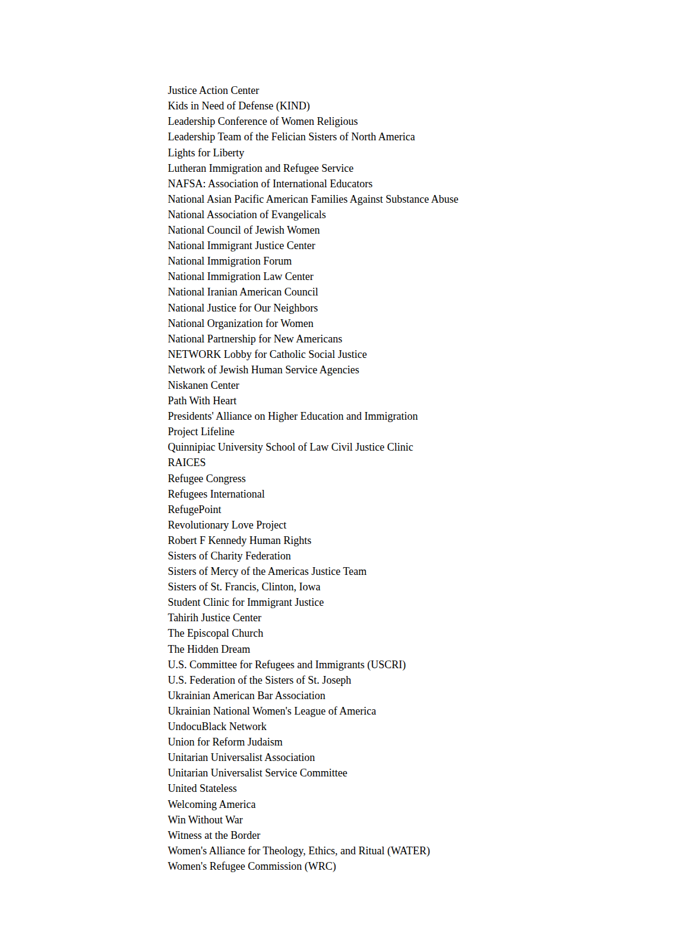Justice Action Center
Kids in Need of Defense (KIND)
Leadership Conference of Women Religious
Leadership Team of the Felician Sisters of North America
Lights for Liberty
Lutheran Immigration and Refugee Service
NAFSA: Association of International Educators
National Asian Pacific American Families Against Substance Abuse
National Association of Evangelicals
National Council of Jewish Women
National Immigrant Justice Center
National Immigration Forum
National Immigration Law Center
National Iranian American Council
National Justice for Our Neighbors
National Organization for Women
National Partnership for New Americans
NETWORK Lobby for Catholic Social Justice
Network of Jewish Human Service Agencies
Niskanen Center
Path With Heart
Presidents' Alliance on Higher Education and Immigration
Project Lifeline
Quinnipiac University School of Law Civil Justice Clinic
RAICES
Refugee Congress
Refugees International
RefugePoint
Revolutionary Love Project
Robert F Kennedy Human Rights
Sisters of Charity Federation
Sisters of Mercy of the Americas Justice Team
Sisters of St. Francis, Clinton, Iowa
Student Clinic for Immigrant Justice
Tahirih Justice Center
The Episcopal Church
The Hidden Dream
U.S. Committee for Refugees and Immigrants (USCRI)
U.S. Federation of the Sisters of St. Joseph
Ukrainian American Bar Association
Ukrainian National Women's League of America
UndocuBlack Network
Union for Reform Judaism
Unitarian Universalist Association
Unitarian Universalist Service Committee
United Stateless
Welcoming America
Win Without War
Witness at the Border
Women's Alliance for Theology, Ethics, and Ritual (WATER)
Women's Refugee Commission (WRC)